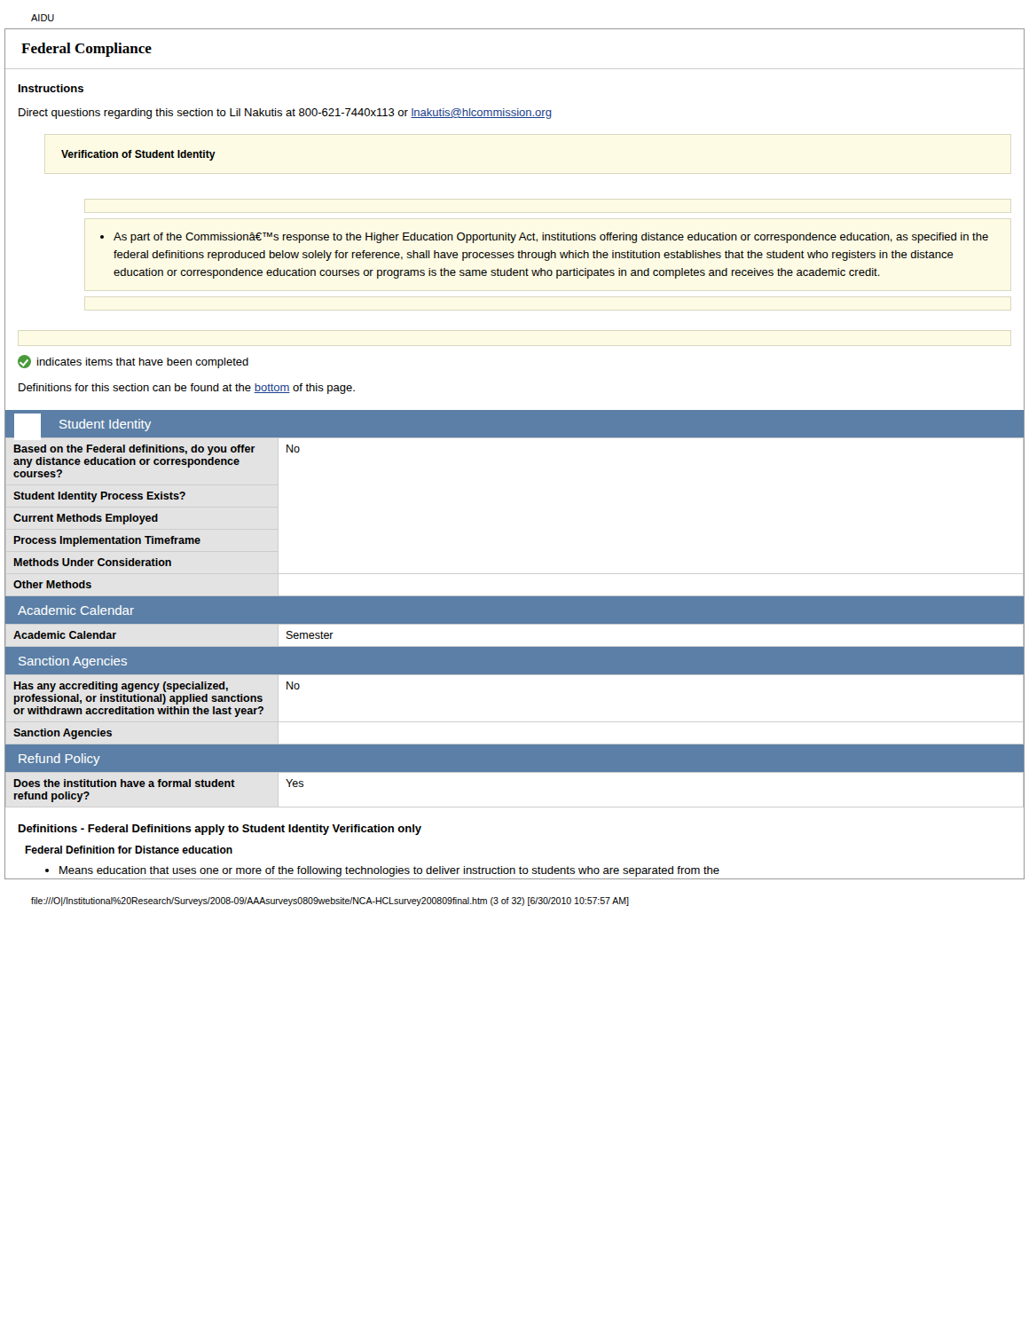AIDU
Federal Compliance
Instructions
Direct questions regarding this section to Lil Nakutis at 800-621-7440x113 or lnakutis@hlcommission.org
Verification of Student Identity
As part of the Commissionâ€™s response to the Higher Education Opportunity Act, institutions offering distance education or correspondence education, as specified in the federal definitions reproduced below solely for reference, shall have processes through which the institution establishes that the student who registers in the distance education or correspondence education courses or programs is the same student who participates in and completes and receives the academic credit.
indicates items that have been completed
Definitions for this section can be found at the bottom of this page.
Student Identity
| Based on the Federal definitions, do you offer any distance education or correspondence courses? | No |
| Student Identity Process Exists? |
| Current Methods Employed |
| Process Implementation Timeframe |
| Methods Under Consideration |
| Other Methods | |
Academic Calendar
| Academic Calendar | Semester |
Sanction Agencies
| Has any accrediting agency (specialized, professional, or institutional) applied sanctions or withdrawn accreditation within the last year? | No |
| Sanction Agencies | |
Refund Policy
| Does the institution have a formal student refund policy? | Yes |
Definitions - Federal Definitions apply to Student Identity Verification only
Federal Definition for Distance education
Means education that uses one or more of the following technologies to deliver instruction to students who are separated from the
file:///O|/Institutional%20Research/Surveys/2008-09/AAAsurveys0809website/NCA-HCLsurvey200809final.htm (3 of 32) [6/30/2010 10:57:57 AM]